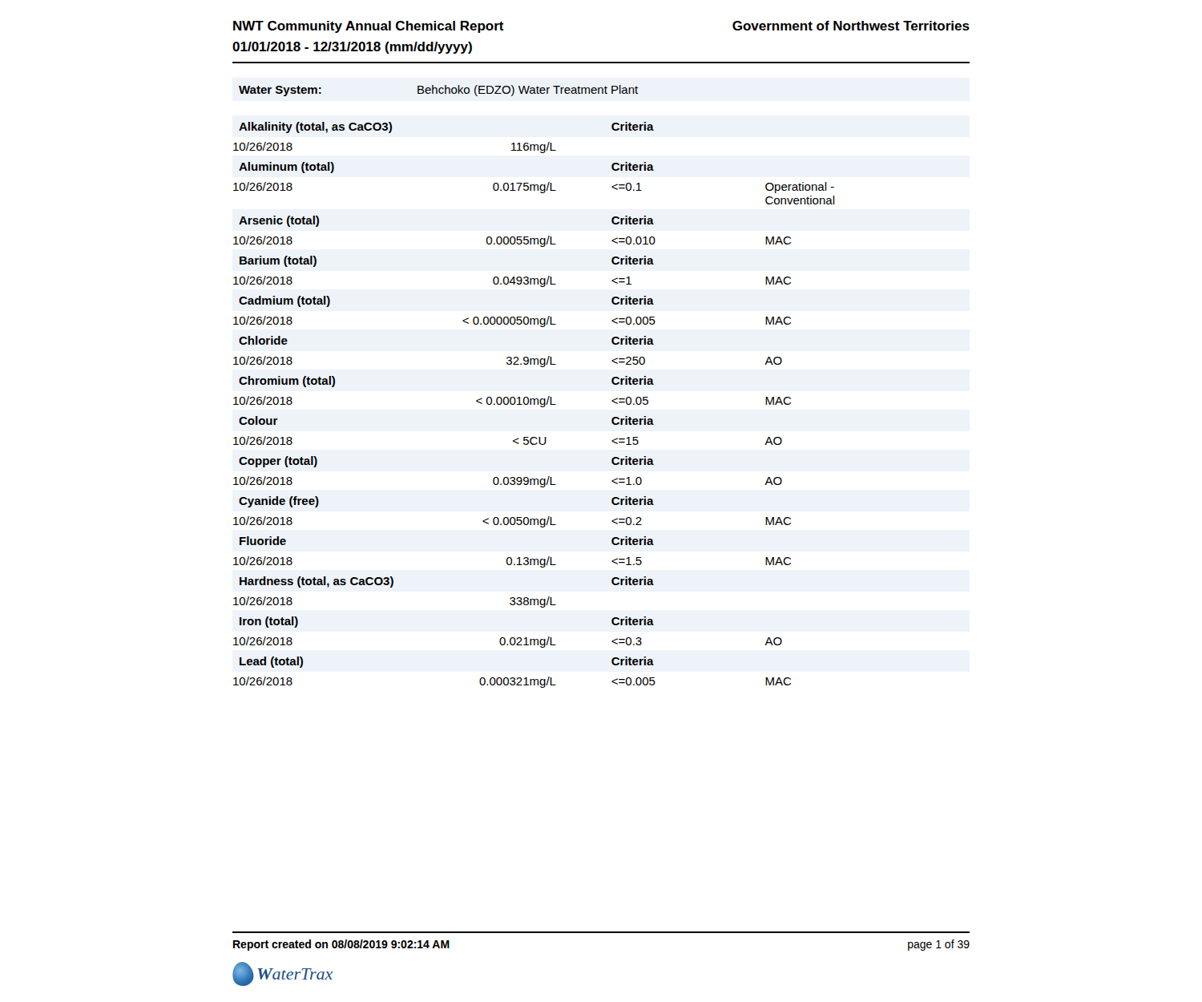NWT Community Annual Chemical Report
01/01/2018 - 12/31/2018 (mm/dd/yyyy)
Government of Northwest Territories
Water System:
Behchoko (EDZO) Water Treatment Plant
| Alkalinity (total, as CaCO3) | Criteria | |
| 10/26/2018 | 116 | mg/L | | |
| Aluminum (total) | Criteria | |
| 10/26/2018 | 0.0175 | mg/L | <=0.1 | Operational - Conventional |
| Arsenic (total) | Criteria | |
| 10/26/2018 | 0.00055 | mg/L | <=0.010 | MAC |
| Barium (total) | Criteria | |
| 10/26/2018 | 0.0493 | mg/L | <=1 | MAC |
| Cadmium (total) | Criteria | |
| 10/26/2018 | < 0.0000050 | mg/L | <=0.005 | MAC |
| Chloride | Criteria | |
| 10/26/2018 | 32.9 | mg/L | <=250 | AO |
| Chromium (total) | Criteria | |
| 10/26/2018 | < 0.00010 | mg/L | <=0.05 | MAC |
| Colour | Criteria | |
| 10/26/2018 | < 5 | CU | <=15 | AO |
| Copper (total) | Criteria | |
| 10/26/2018 | 0.0399 | mg/L | <=1.0 | AO |
| Cyanide (free) | Criteria | |
| 10/26/2018 | < 0.0050 | mg/L | <=0.2 | MAC |
| Fluoride | Criteria | |
| 10/26/2018 | 0.13 | mg/L | <=1.5 | MAC |
| Hardness (total, as CaCO3) | Criteria | |
| 10/26/2018 | 338 | mg/L | | |
| Iron (total) | Criteria | |
| 10/26/2018 | 0.021 | mg/L | <=0.3 | AO |
| Lead (total) | Criteria | |
| 10/26/2018 | 0.000321 | mg/L | <=0.005 | MAC |
Report created on 08/08/2019 9:02:14 AM
page 1 of 39
WaterTrax